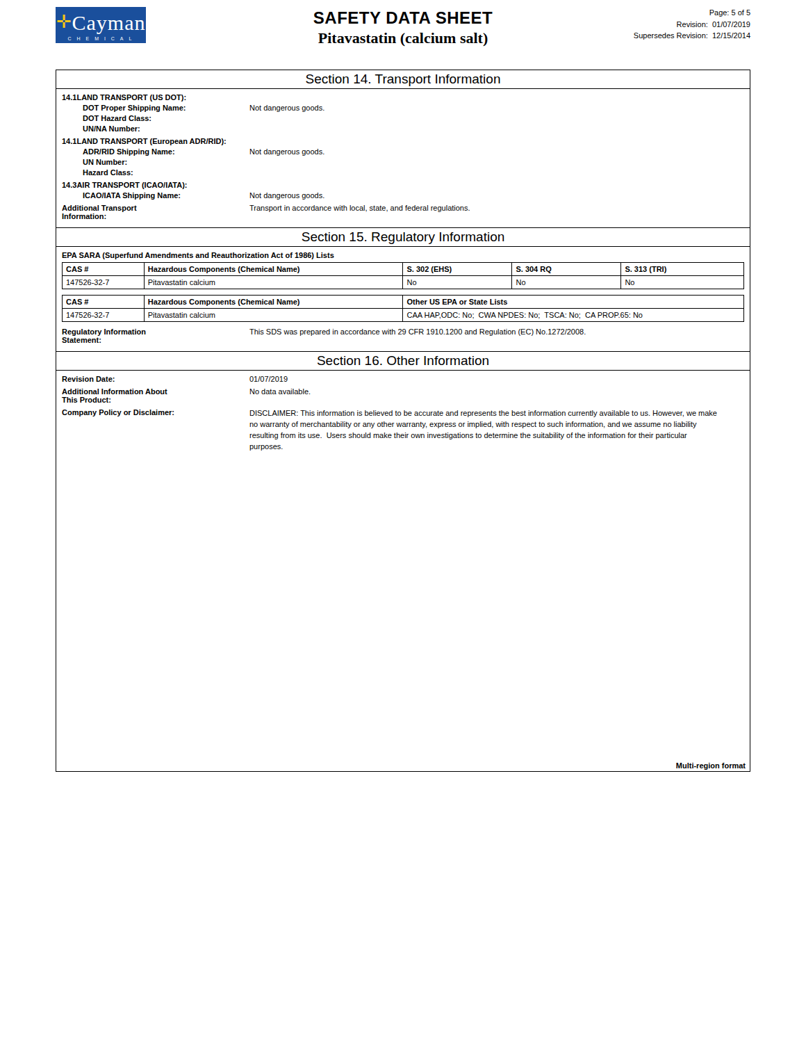✛Cayman
C H E M I C A L
SAFETY DATA SHEET
Pitavastatin (calcium salt)
Page: 5 of 5
Revision: 01/07/2019
Supersedes Revision: 12/15/2014
Section 14. Transport Information
14.1 LAND TRANSPORT (US DOT):
DOT Proper Shipping Name: Not dangerous goods.
DOT Hazard Class:
UN/NA Number:
14.1 LAND TRANSPORT (European ADR/RID):
ADR/RID Shipping Name: Not dangerous goods.
UN Number:
Hazard Class:
14.3 AIR TRANSPORT (ICAO/IATA):
ICAO/IATA Shipping Name: Not dangerous goods.
Additional Transport
Information:
Transport in accordance with local, state, and federal regulations.
Section 15. Regulatory Information
EPA SARA (Superfund Amendments and Reauthorization Act of 1986) Lists
| CAS # | Hazardous Components (Chemical Name) | S. 302 (EHS) | S. 304 RQ | S. 313 (TRI) |
| --- | --- | --- | --- | --- |
| 147526-32-7 | Pitavastatin calcium | No | No | No |
| CAS # | Hazardous Components (Chemical Name) | Other US EPA or State Lists |
| --- | --- | --- |
| 147526-32-7 | Pitavastatin calcium | CAA HAP,ODC: No; CWA NPDES: No; TSCA: No; CA PROP.65: No |
Regulatory Information
Statement:
This SDS was prepared in accordance with 29 CFR 1910.1200 and Regulation (EC) No.1272/2008.
Section 16. Other Information
Revision Date:
01/07/2019
Additional Information About
This Product:
No data available.
Company Policy or Disclaimer:
DISCLAIMER: This information is believed to be accurate and represents the best information currently available to us. However, we make no warranty of merchantability or any other warranty, express or implied, with respect to such information, and we assume no liability resulting from its use. Users should make their own investigations to determine the suitability of the information for their particular purposes.
Multi-region format